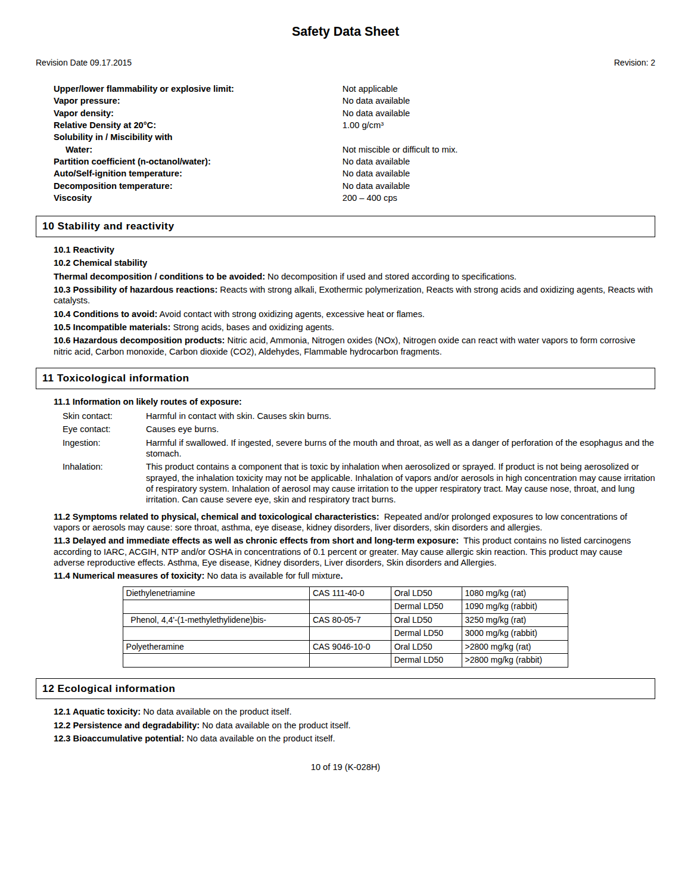Safety Data Sheet
Revision Date 09.17.2015 Revision: 2
| Upper/lower flammability or explosive limit: | Not applicable |
| Vapor pressure: | No data available |
| Vapor density: | No data available |
| Relative Density at 20°C: | 1.00 g/cm³ |
| Solubility in / Miscibility with | |
| Water: | Not miscible or difficult to mix. |
| Partition coefficient (n-octanol/water): | No data available |
| Auto/Self-ignition temperature: | No data available |
| Decomposition temperature: | No data available |
| Viscosity | 200 – 400 cps |
10 Stability and reactivity
10.1 Reactivity
10.2 Chemical stability
Thermal decomposition / conditions to be avoided: No decomposition if used and stored according to specifications.
10.3 Possibility of hazardous reactions: Reacts with strong alkali, Exothermic polymerization, Reacts with strong acids and oxidizing agents, Reacts with catalysts.
10.4 Conditions to avoid: Avoid contact with strong oxidizing agents, excessive heat or flames.
10.5 Incompatible materials: Strong acids, bases and oxidizing agents.
10.6 Hazardous decomposition products: Nitric acid, Ammonia, Nitrogen oxides (NOx), Nitrogen oxide can react with water vapors to form corrosive nitric acid, Carbon monoxide, Carbon dioxide (CO2), Aldehydes, Flammable hydrocarbon fragments.
11 Toxicological information
11.1 Information on likely routes of exposure:
| Skin contact: | Harmful in contact with skin. Causes skin burns. |
| Eye contact: | Causes eye burns. |
| Ingestion: | Harmful if swallowed. If ingested, severe burns of the mouth and throat, as well as a danger of perforation of the esophagus and the stomach. |
| Inhalation: | This product contains a component that is toxic by inhalation when aerosolized or sprayed. If product is not being aerosolized or sprayed, the inhalation toxicity may not be applicable. Inhalation of vapors and/or aerosols in high concentration may cause irritation of respiratory system. Inhalation of aerosol may cause irritation to the upper respiratory tract. May cause nose, throat, and lung irritation. Can cause severe eye, skin and respiratory tract burns. |
11.2 Symptoms related to physical, chemical and toxicological characteristics: Repeated and/or prolonged exposures to low concentrations of vapors or aerosols may cause: sore throat, asthma, eye disease, kidney disorders, liver disorders, skin disorders and allergies.
11.3 Delayed and immediate effects as well as chronic effects from short and long-term exposure: This product contains no listed carcinogens according to IARC, ACGIH, NTP and/or OSHA in concentrations of 0.1 percent or greater. May cause allergic skin reaction. This product may cause adverse reproductive effects. Asthma, Eye disease, Kidney disorders, Liver disorders, Skin disorders and Allergies.
11.4 Numerical measures of toxicity: No data is available for full mixture.
| Diethylenetriamine | CAS 111-40-0 | Oral LD50 | 1080 mg/kg (rat) |
| | | Dermal LD50 | 1090 mg/kg (rabbit) |
| Phenol, 4,4'-(1-methylethylidene)bis- | CAS 80-05-7 | Oral LD50 | 3250 mg/kg (rat) |
| | | Dermal LD50 | 3000 mg/kg (rabbit) |
| Polyetheramine | CAS 9046-10-0 | Oral LD50 | >2800 mg/kg (rat) |
| | | Dermal LD50 | >2800 mg/kg (rabbit) |
12 Ecological information
12.1 Aquatic toxicity: No data available on the product itself.
12.2 Persistence and degradability: No data available on the product itself.
12.3 Bioaccumulative potential: No data available on the product itself.
10 of 19 (K-028H)